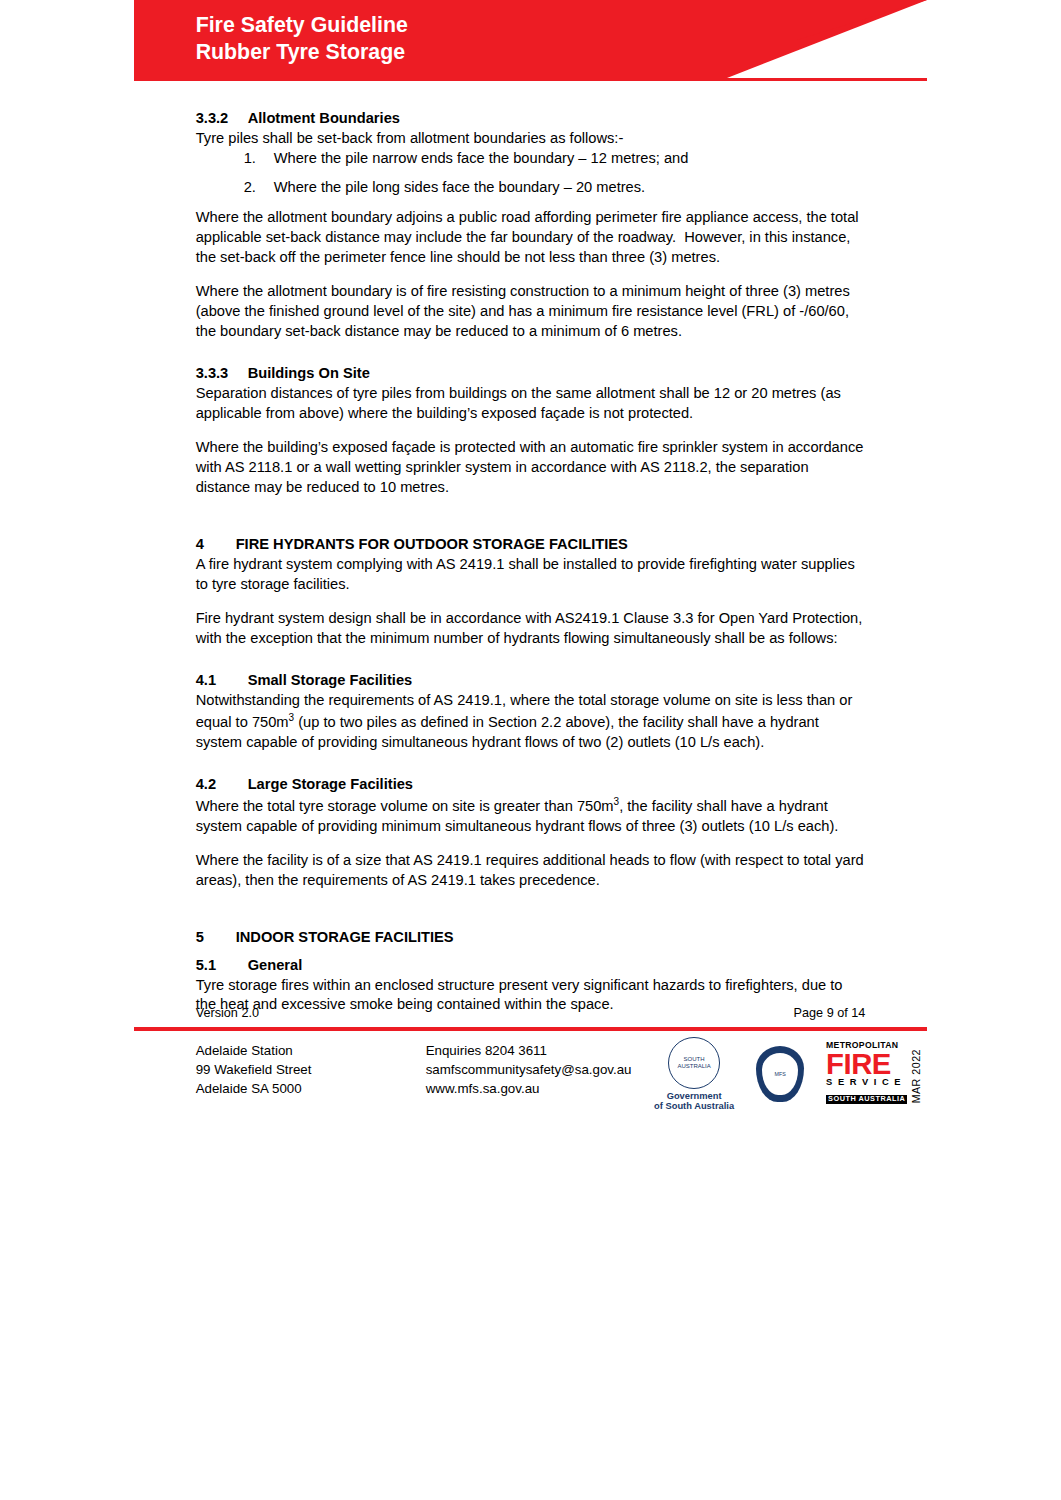Fire Safety Guideline
Rubber Tyre Storage
3.3.2 Allotment Boundaries
Tyre piles shall be set-back from allotment boundaries as follows:-
1. Where the pile narrow ends face the boundary – 12 metres; and
2. Where the pile long sides face the boundary – 20 metres.
Where the allotment boundary adjoins a public road affording perimeter fire appliance access, the total applicable set-back distance may include the far boundary of the roadway. However, in this instance, the set-back off the perimeter fence line should be not less than three (3) metres.
Where the allotment boundary is of fire resisting construction to a minimum height of three (3) metres (above the finished ground level of the site) and has a minimum fire resistance level (FRL) of -/60/60, the boundary set-back distance may be reduced to a minimum of 6 metres.
3.3.3 Buildings On Site
Separation distances of tyre piles from buildings on the same allotment shall be 12 or 20 metres (as applicable from above) where the building’s exposed façade is not protected.
Where the building’s exposed façade is protected with an automatic fire sprinkler system in accordance with AS 2118.1 or a wall wetting sprinkler system in accordance with AS 2118.2, the separation distance may be reduced to 10 metres.
4 FIRE HYDRANTS FOR OUTDOOR STORAGE FACILITIES
A fire hydrant system complying with AS 2419.1 shall be installed to provide firefighting water supplies to tyre storage facilities.
Fire hydrant system design shall be in accordance with AS2419.1 Clause 3.3 for Open Yard Protection, with the exception that the minimum number of hydrants flowing simultaneously shall be as follows:
4.1 Small Storage Facilities
Notwithstanding the requirements of AS 2419.1, where the total storage volume on site is less than or equal to 750m3 (up to two piles as defined in Section 2.2 above), the facility shall have a hydrant system capable of providing simultaneous hydrant flows of two (2) outlets (10 L/s each).
4.2 Large Storage Facilities
Where the total tyre storage volume on site is greater than 750m3, the facility shall have a hydrant system capable of providing minimum simultaneous hydrant flows of three (3) outlets (10 L/s each).
Where the facility is of a size that AS 2419.1 requires additional heads to flow (with respect to total yard areas), then the requirements of AS 2419.1 takes precedence.
5 INDOOR STORAGE FACILITIES
5.1 General
Tyre storage fires within an enclosed structure present very significant hazards to firefighters, due to the heat and excessive smoke being contained within the space.
Version 2.0 Page 9 of 14
Adelaide Station
99 Wakefield Street
Adelaide SA 5000
Enquiries 8204 3611
samfscommunitysafety@sa.gov.au
www.mfs.sa.gov.au
SOUTH
AUSTRALIA
Government
of South Australia
MFS
METROPOLITAN
FIRE
S E R V I C E
SOUTH AUSTRALIA
MAR 2022